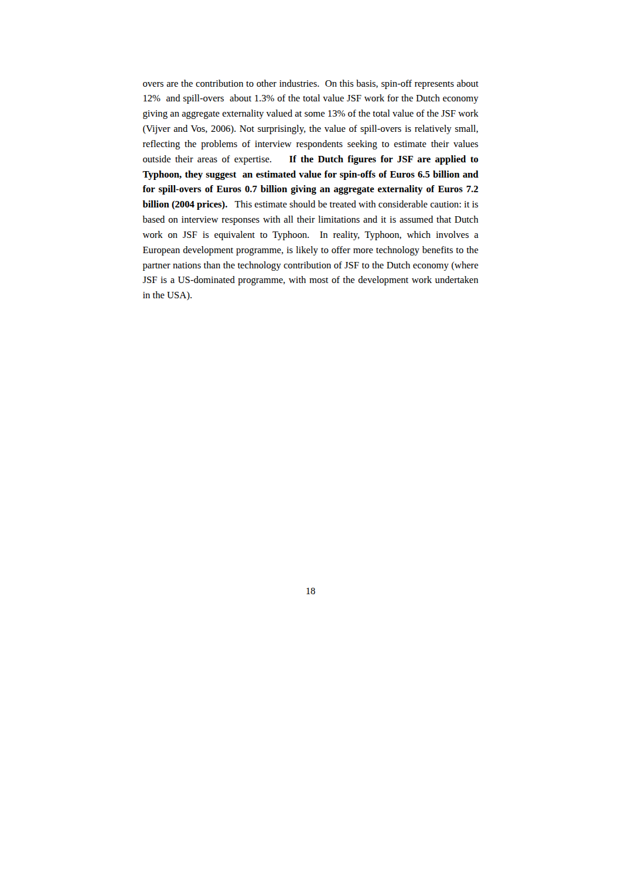overs are the contribution to other industries. On this basis, spin-off represents about 12% and spill-overs about 1.3% of the total value JSF work for the Dutch economy giving an aggregate externality valued at some 13% of the total value of the JSF work (Vijver and Vos, 2006). Not surprisingly, the value of spill-overs is relatively small, reflecting the problems of interview respondents seeking to estimate their values outside their areas of expertise. If the Dutch figures for JSF are applied to Typhoon, they suggest an estimated value for spin-offs of Euros 6.5 billion and for spill-overs of Euros 0.7 billion giving an aggregate externality of Euros 7.2 billion (2004 prices). This estimate should be treated with considerable caution: it is based on interview responses with all their limitations and it is assumed that Dutch work on JSF is equivalent to Typhoon. In reality, Typhoon, which involves a European development programme, is likely to offer more technology benefits to the partner nations than the technology contribution of JSF to the Dutch economy (where JSF is a US-dominated programme, with most of the development work undertaken in the USA).
18